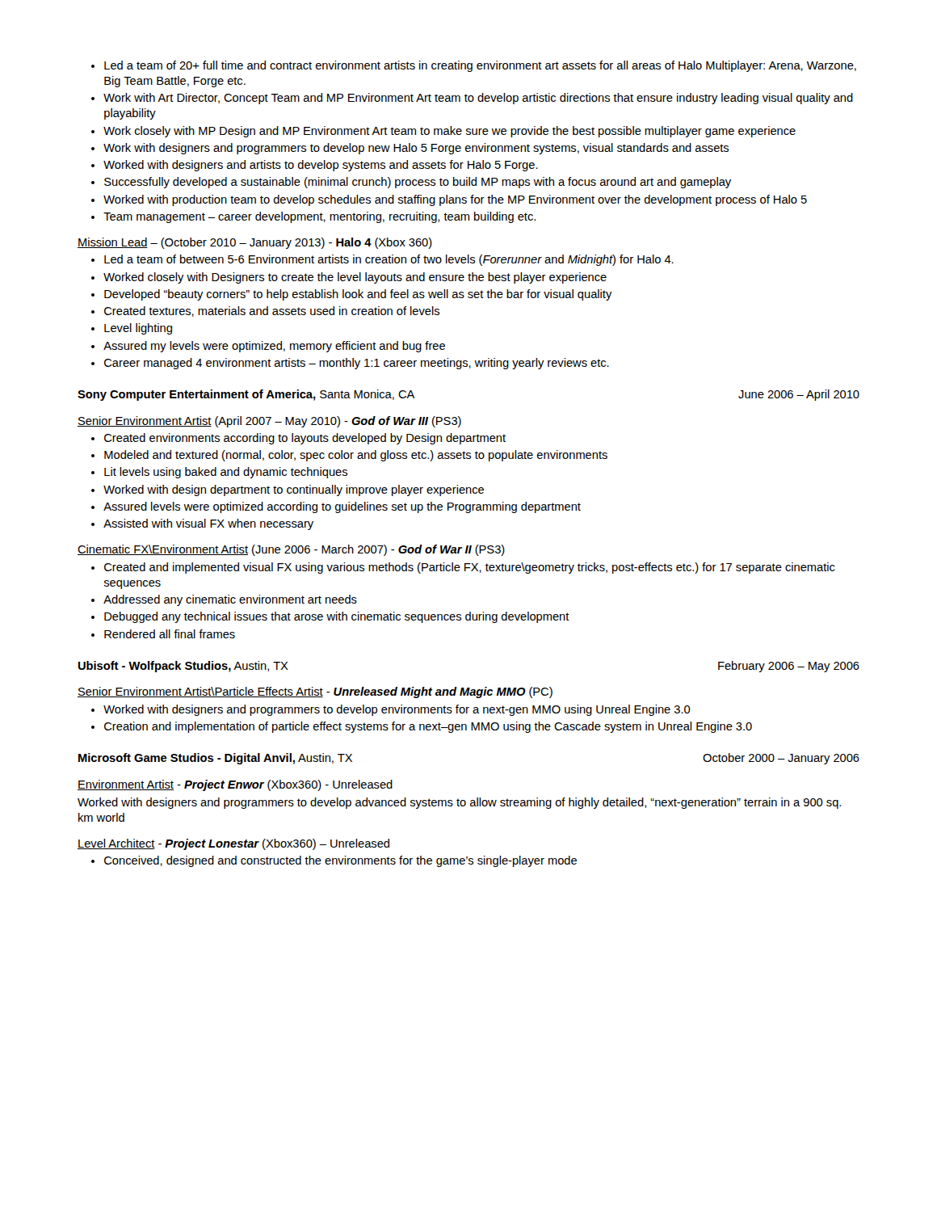Led a team of 20+ full time and contract environment artists in creating environment art assets for all areas of Halo Multiplayer: Arena, Warzone, Big Team Battle, Forge etc.
Work with Art Director, Concept Team and MP Environment Art team to develop artistic directions that ensure industry leading visual quality and playability
Work closely with MP Design and MP Environment Art team to make sure we provide the best possible multiplayer game experience
Work with designers and programmers to develop new Halo 5 Forge environment systems, visual standards and assets
Worked with designers and artists to develop systems and assets for Halo 5 Forge.
Successfully developed a sustainable (minimal crunch) process to build MP maps with a focus around art and gameplay
Worked with production team to develop schedules and staffing plans for the MP Environment over the development process of Halo 5
Team management – career development, mentoring, recruiting, team building etc.
Mission Lead – (October 2010 – January 2013) - Halo 4 (Xbox 360)
Led a team of between 5-6 Environment artists in creation of two levels (Forerunner and Midnight) for Halo 4.
Worked closely with Designers to create the level layouts and ensure the best player experience
Developed “beauty corners” to help establish look and feel as well as set the bar for visual quality
Created textures, materials and assets used in creation of levels
Level lighting
Assured my levels were optimized, memory efficient and bug free
Career managed 4 environment artists – monthly 1:1 career meetings, writing yearly reviews etc.
Sony Computer Entertainment of America, Santa Monica, CA June 2006 – April 2010
Senior Environment Artist (April 2007 – May 2010) - God of War III (PS3)
Created environments according to layouts developed by Design department
Modeled and textured (normal, color, spec color and gloss etc.) assets to populate environments
Lit levels using baked and dynamic techniques
Worked with design department to continually improve player experience
Assured levels were optimized according to guidelines set up the Programming department
Assisted with visual FX when necessary
Cinematic FX\Environment Artist (June 2006 - March 2007) - God of War II (PS3)
Created and implemented visual FX using various methods (Particle FX, texture\geometry tricks, post-effects etc.) for 17 separate cinematic sequences
Addressed any cinematic environment art needs
Debugged any technical issues that arose with cinematic sequences during development
Rendered all final frames
Ubisoft - Wolfpack Studios, Austin, TX February 2006 – May 2006
Senior Environment Artist\Particle Effects Artist - Unreleased Might and Magic MMO (PC)
Worked with designers and programmers to develop environments for a next-gen MMO using Unreal Engine 3.0
Creation and implementation of particle effect systems for a next–gen MMO using the Cascade system in Unreal Engine 3.0
Microsoft Game Studios - Digital Anvil, Austin, TX October 2000 – January 2006
Environment Artist - Project Enwor (Xbox360) - Unreleased
Worked with designers and programmers to develop advanced systems to allow streaming of highly detailed, “next-generation” terrain in a 900 sq. km world
Level Architect - Project Lonestar (Xbox360) – Unreleased
Conceived, designed and constructed the environments for the game’s single-player mode